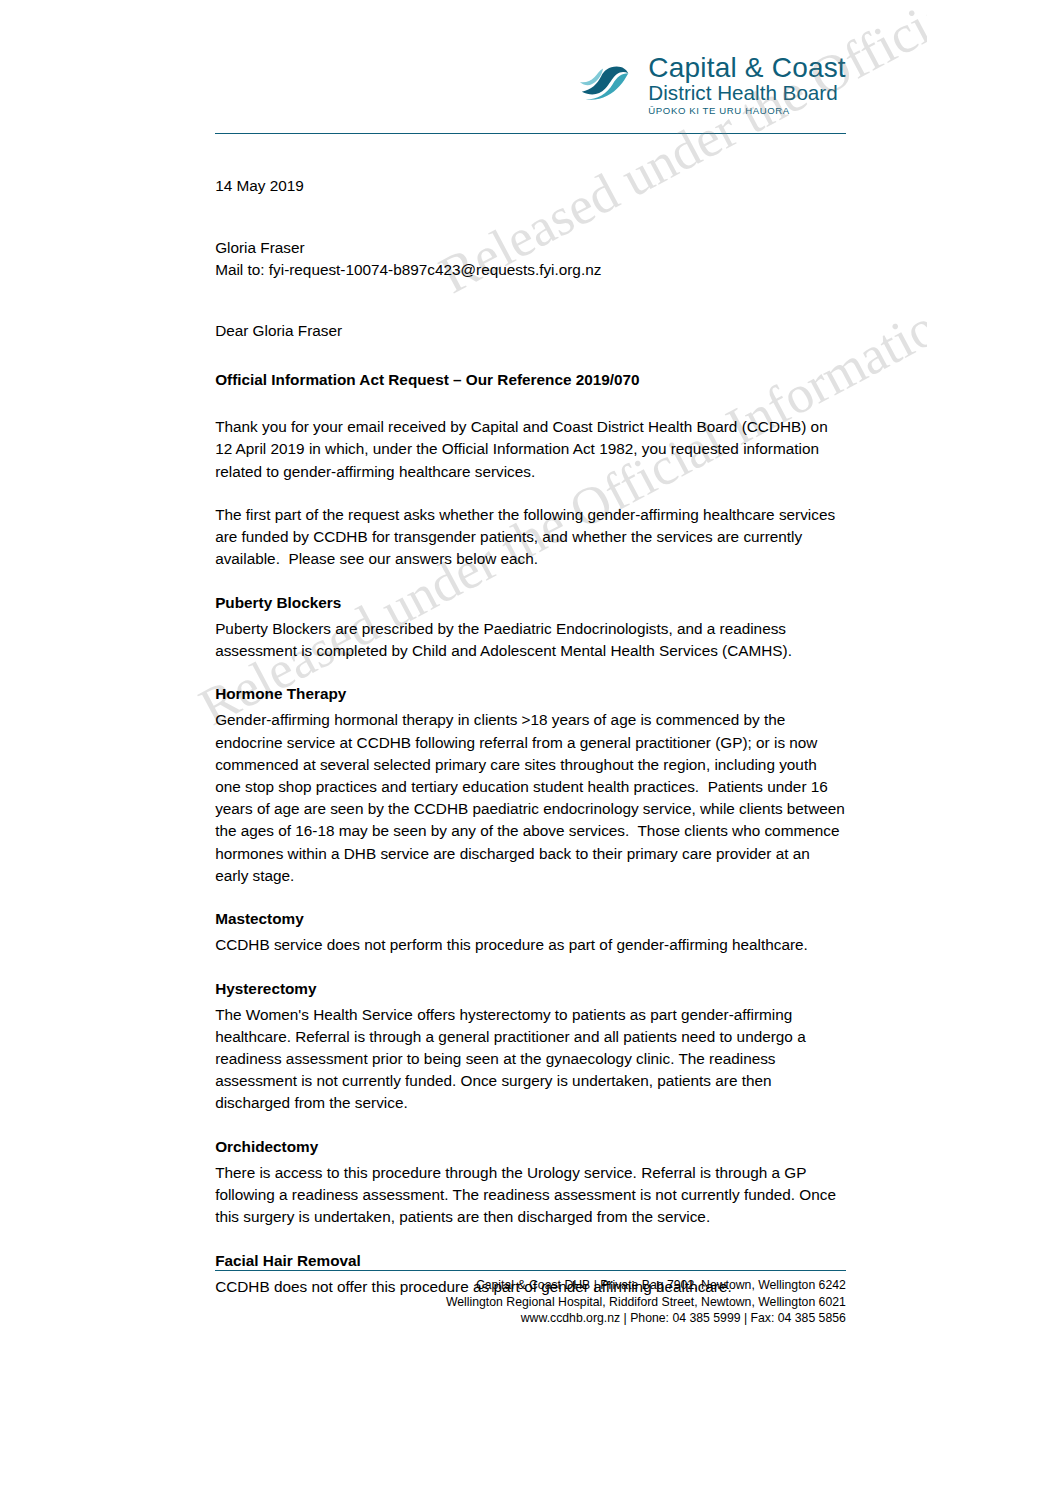Capital & Coast
District Health Board
ŪPOKO KI TE URU HAUORA
Released under the Official Information Act
Released under the Official Information Act
14 May 2019
Gloria Fraser
Mail to: fyi-request-10074-b897c423@requests.fyi.org.nz
Dear Gloria Fraser
Official Information Act Request – Our Reference 2019/070
Thank you for your email received by Capital and Coast District Health Board (CCDHB) on 12 April 2019 in which, under the Official Information Act 1982, you requested information related to gender-affirming healthcare services.
The first part of the request asks whether the following gender-affirming healthcare services are funded by CCDHB for transgender patients, and whether the services are currently available. Please see our answers below each.
Puberty Blockers
Puberty Blockers are prescribed by the Paediatric Endocrinologists, and a readiness assessment is completed by Child and Adolescent Mental Health Services (CAMHS).
Hormone Therapy
Gender-affirming hormonal therapy in clients >18 years of age is commenced by the endocrine service at CCDHB following referral from a general practitioner (GP); or is now commenced at several selected primary care sites throughout the region, including youth one stop shop practices and tertiary education student health practices. Patients under 16 years of age are seen by the CCDHB paediatric endocrinology service, while clients between the ages of 16-18 may be seen by any of the above services. Those clients who commence hormones within a DHB service are discharged back to their primary care provider at an early stage.
Mastectomy
CCDHB service does not perform this procedure as part of gender-affirming healthcare.
Hysterectomy
The Women's Health Service offers hysterectomy to patients as part gender-affirming healthcare. Referral is through a general practitioner and all patients need to undergo a readiness assessment prior to being seen at the gynaecology clinic. The readiness assessment is not currently funded. Once surgery is undertaken, patients are then discharged from the service.
Orchidectomy
There is access to this procedure through the Urology service. Referral is through a GP following a readiness assessment. The readiness assessment is not currently funded. Once this surgery is undertaken, patients are then discharged from the service.
Facial Hair Removal
CCDHB does not offer this procedure as part of gender affirming healthcare.
Capital & Coast DHB | Private Bag 7902, Newtown, Wellington 6242
Wellington Regional Hospital, Riddiford Street, Newtown, Wellington 6021
www.ccdhb.org.nz | Phone: 04 385 5999 | Fax: 04 385 5856